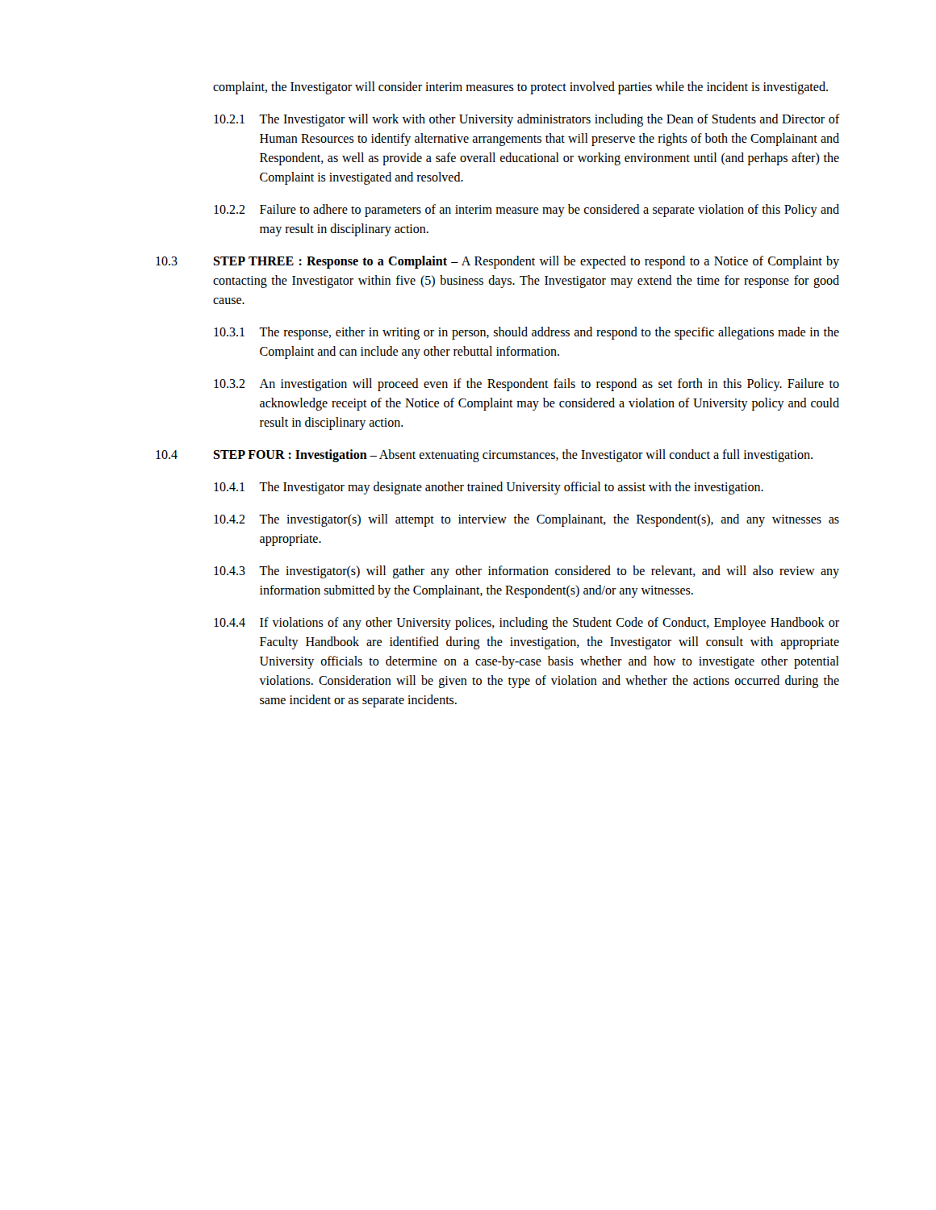complaint, the Investigator will consider interim measures to protect involved parties while the incident is investigated.
10.2.1
The Investigator will work with other University administrators including the Dean of Students and Director of Human Resources to identify alternative arrangements that will preserve the rights of both the Complainant and Respondent, as well as provide a safe overall educational or working environment until (and perhaps after) the Complaint is investigated and resolved.
10.2.2
Failure to adhere to parameters of an interim measure may be considered a separate violation of this Policy and may result in disciplinary action.
10.3
STEP THREE : Response to a Complaint – A Respondent will be expected to respond to a Notice of Complaint by contacting the Investigator within five (5) business days. The Investigator may extend the time for response for good cause.
10.3.1
The response, either in writing or in person, should address and respond to the specific allegations made in the Complaint and can include any other rebuttal information.
10.3.2
An investigation will proceed even if the Respondent fails to respond as set forth in this Policy. Failure to acknowledge receipt of the Notice of Complaint may be considered a violation of University policy and could result in disciplinary action.
10.4
STEP FOUR : Investigation – Absent extenuating circumstances, the Investigator will conduct a full investigation.
10.4.1
The Investigator may designate another trained University official to assist with the investigation.
10.4.2
The investigator(s) will attempt to interview the Complainant, the Respondent(s), and any witnesses as appropriate.
10.4.3
The investigator(s) will gather any other information considered to be relevant, and will also review any information submitted by the Complainant, the Respondent(s) and/or any witnesses.
10.4.4
If violations of any other University polices, including the Student Code of Conduct, Employee Handbook or Faculty Handbook are identified during the investigation, the Investigator will consult with appropriate University officials to determine on a case-by-case basis whether and how to investigate other potential violations. Consideration will be given to the type of violation and whether the actions occurred during the same incident or as separate incidents.